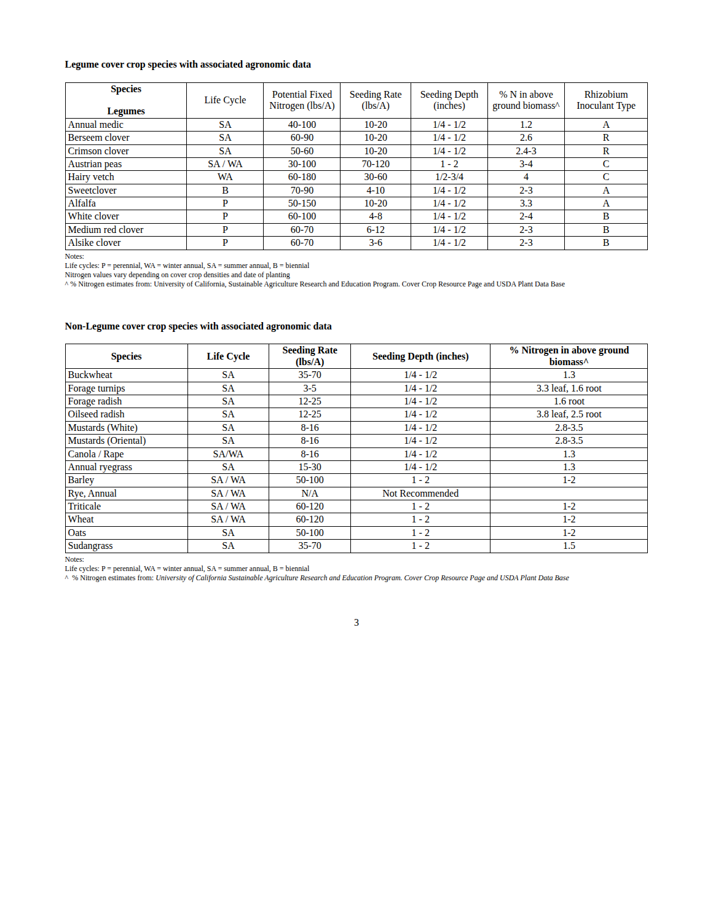Legume cover crop species with associated agronomic data
| Species Legumes | Life Cycle | Potential Fixed Nitrogen (lbs/A) | Seeding Rate (lbs/A) | Seeding Depth (inches) | % N in above ground biomass^ | Rhizobium Inoculant Type |
| --- | --- | --- | --- | --- | --- | --- |
| Annual medic | SA | 40-100 | 10-20 | 1/4 - 1/2 | 1.2 | A |
| Berseem clover | SA | 60-90 | 10-20 | 1/4 - 1/2 | 2.6 | R |
| Crimson clover | SA | 50-60 | 10-20 | 1/4 - 1/2 | 2.4-3 | R |
| Austrian peas | SA / WA | 30-100 | 70-120 | 1 - 2 | 3-4 | C |
| Hairy vetch | WA | 60-180 | 30-60 | 1/2-3/4 | 4 | C |
| Sweetclover | B | 70-90 | 4-10 | 1/4 - 1/2 | 2-3 | A |
| Alfalfa | P | 50-150 | 10-20 | 1/4 - 1/2 | 3.3 | A |
| White clover | P | 60-100 | 4-8 | 1/4 - 1/2 | 2-4 | B |
| Medium red clover | P | 60-70 | 6-12 | 1/4 - 1/2 | 2-3 | B |
| Alsike clover | P | 60-70 | 3-6 | 1/4 - 1/2 | 2-3 | B |
Notes:
Life cycles: P = perennial, WA = winter annual, SA = summer annual, B = biennial
Nitrogen values vary depending on cover crop densities and date of planting
^ % Nitrogen estimates from: University of California, Sustainable Agriculture Research and Education Program. Cover Crop Resource Page and USDA Plant Data Base
Non-Legume cover crop species with associated agronomic data
| Species | Life Cycle | Seeding Rate (lbs/A) | Seeding Depth (inches) | % Nitrogen in above ground biomass^ |
| --- | --- | --- | --- | --- |
| Buckwheat | SA | 35-70 | 1/4 - 1/2 | 1.3 |
| Forage turnips | SA | 3-5 | 1/4 - 1/2 | 3.3 leaf, 1.6 root |
| Forage radish | SA | 12-25 | 1/4 - 1/2 | 1.6 root |
| Oilseed radish | SA | 12-25 | 1/4 - 1/2 | 3.8 leaf, 2.5 root |
| Mustards (White) | SA | 8-16 | 1/4 - 1/2 | 2.8-3.5 |
| Mustards (Oriental) | SA | 8-16 | 1/4 - 1/2 | 2.8-3.5 |
| Canola / Rape | SA/WA | 8-16 | 1/4 - 1/2 | 1.3 |
| Annual ryegrass | SA | 15-30 | 1/4 - 1/2 | 1.3 |
| Barley | SA / WA | 50-100 | 1 - 2 | 1-2 |
| Rye, Annual | SA / WA | N/A | Not Recommended | |
| Triticale | SA / WA | 60-120 | 1 - 2 | 1-2 |
| Wheat | SA / WA | 60-120 | 1 - 2 | 1-2 |
| Oats | SA | 50-100 | 1 - 2 | 1-2 |
| Sudangrass | SA | 35-70 | 1 - 2 | 1.5 |
Notes:
Life cycles: P = perennial, WA = winter annual, SA = summer annual, B = biennial
^ % Nitrogen estimates from: University of California Sustainable Agriculture Research and Education Program. Cover Crop Resource Page and USDA Plant Data Base
3